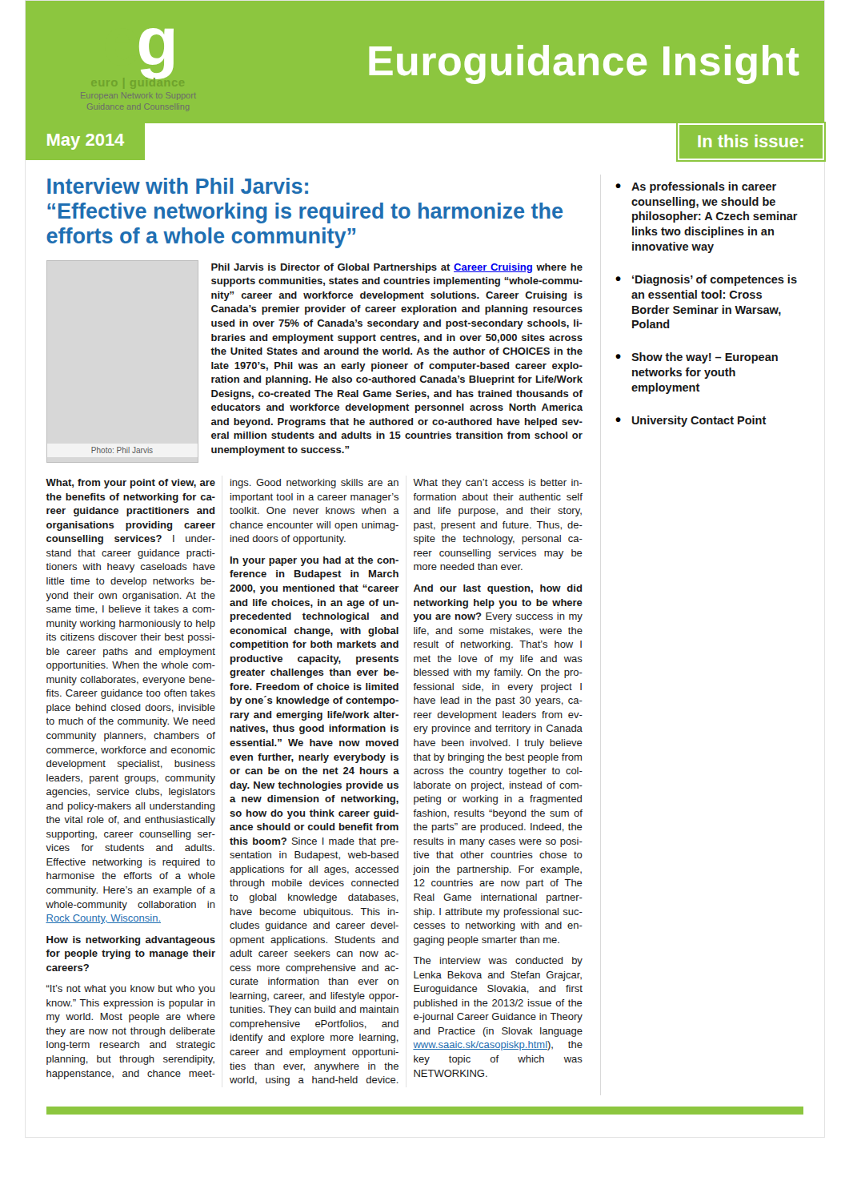Euroguidance Insight
eg
euro | guidance European Network to Support
Guidance and Counselling
May 2014
In this issue:
Interview with Phil Jarvis: “Effective networking is required to harmonize the efforts of a whole community”
Phil Jarvis is Director of Global Partnerships at Career Cruising where he supports communities, states and countries implementing “whole-community” career and workforce development solutions. Career Cruising is Canada’s premier provider of career exploration and planning resources used in over 75% of Canada’s secondary and post-secondary schools, libraries and employment support centres, and in over 50,000 sites across the United States and around the world. As the author of CHOICES in the late 1970’s, Phil was an early pioneer of computer-based career exploration and planning. He also co-authored Canada’s Blueprint for Life/Work Designs, co-created The Real Game Series, and has trained thousands of educators and workforce development personnel across North America and beyond. Programs that he authored or co-authored have helped several million students and adults in 15 countries transition from school or unemployment to success.”
What, from your point of view, are the benefits of networking for career guidance practitioners and organisations providing career counselling services? I understand that career guidance practitioners with heavy caseloads have little time to develop networks beyond their own organisation. At the same time, I believe it takes a community working harmoniously to help its citizens discover their best possible career paths and employment opportunities. When the whole community collaborates, everyone benefits. Career guidance too often takes place behind closed doors, invisible to much of the community. We need community planners, chambers of commerce, workforce and economic development specialist, business leaders, parent groups, community agencies, service clubs, legislators and policy-makers all understanding the vital role of, and enthusiastically supporting, career counselling services for students and adults. Effective networking is required to harmonise the efforts of a whole community. Here’s an example of a whole-community collaboration in Rock County, Wisconsin.
How is networking advantageous for people trying to manage their careers?
“It’s not what you know but who you know.” This expression is popular in my world. Most people are where they are now not through deliberate long-term research and strategic planning, but through serendipity, happenstance, and chance meetings. Good networking skills are an important tool in a career manager’s toolkit. One never knows when a chance encounter will open unimagined doors of opportunity.
In your paper you had at the conference in Budapest in March 2000, you mentioned that “career and life choices, in an age of unprecedented technological and economical change, with global competition for both markets and productive capacity, presents greater challenges than ever before. Freedom of choice is limited by one´s knowledge of contemporary and emerging life/work alternatives, thus good information is essential.” We have now moved even further, nearly everybody is or can be on the net 24 hours a day. New technologies provide us a new dimension of networking, so how do you think career guidance should or could benefit from this boom? Since I made that presentation in Budapest, web-based applications for all ages, accessed through mobile devices connected to global knowledge databases, have become ubiquitous. This includes guidance and career development applications. Students and adult career seekers can now access more comprehensive and accurate information than ever on learning, career, and lifestyle opportunities. They can build and maintain comprehensive ePortfolios, and identify and explore more learning, career and employment opportunities than ever, anywhere in the world, using a hand-held device. What they can’t access is better information about their authentic self and life purpose, and their story, past, present and future. Thus, despite the technology, personal career counselling services may be more needed than ever.
And our last question, how did networking help you to be where you are now? Every success in my life, and some mistakes, were the result of networking. That’s how I met the love of my life and was blessed with my family. On the professional side, in every project I have lead in the past 30 years, career development leaders from every province and territory in Canada have been involved. I truly believe that by bringing the best people from across the country together to collaborate on project, instead of competing or working in a fragmented fashion, results “beyond the sum of the parts” are produced. Indeed, the results in many cases were so positive that other countries chose to join the partnership. For example, 12 countries are now part of The Real Game international partnership. I attribute my professional successes to networking with and engaging people smarter than me.
The interview was conducted by Lenka Bekova and Stefan Grajcar, Euroguidance Slovakia, and first published in the 2013/2 issue of the e-journal Career Guidance in Theory and Practice (in Slovak language www.saaic.sk/casopiskp.html), the key topic of which was NETWORKING.
As professionals in career counselling, we should be philosopher: A Czech seminar links two disciplines in an innovative way
‘Diagnosis’ of competences is an essential tool: Cross Border Seminar in Warsaw, Poland
Show the way! – European networks for youth employment
University Contact Point